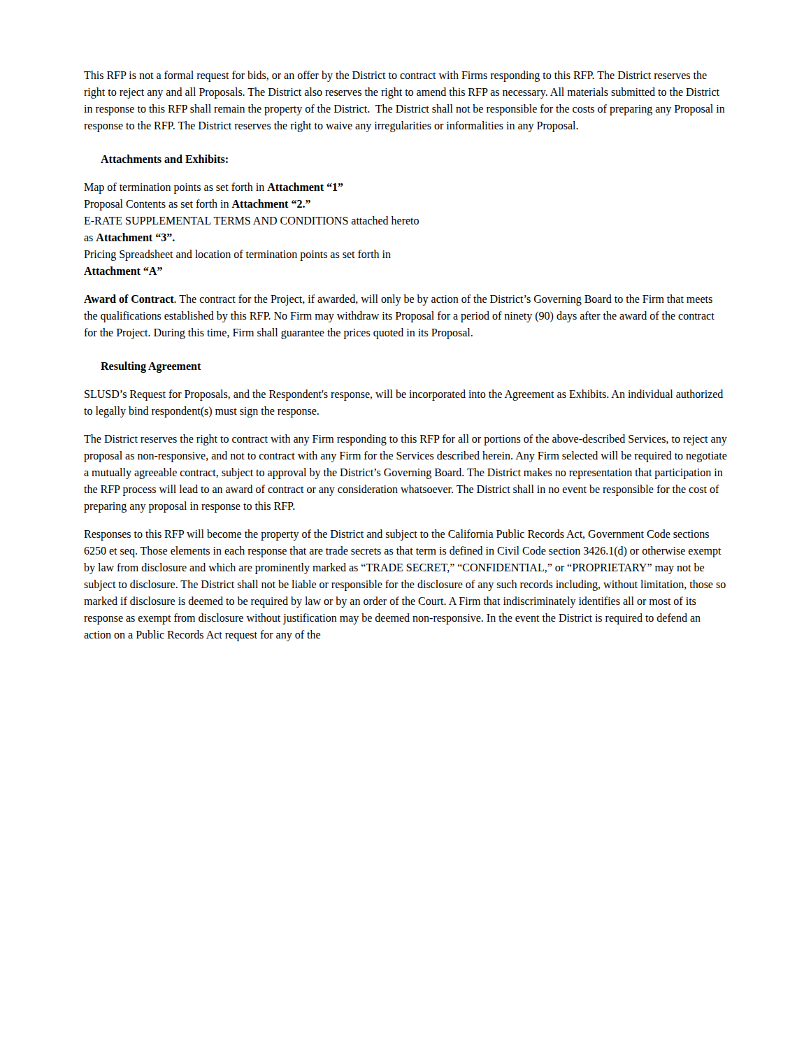This RFP is not a formal request for bids, or an offer by the District to contract with Firms responding to this RFP. The District reserves the right to reject any and all Proposals. The District also reserves the right to amend this RFP as necessary. All materials submitted to the District in response to this RFP shall remain the property of the District. The District shall not be responsible for the costs of preparing any Proposal in response to the RFP. The District reserves the right to waive any irregularities or informalities in any Proposal.
Attachments and Exhibits:
Map of termination points as set forth in Attachment “1”
Proposal Contents as set forth in Attachment “2.”
E-RATE SUPPLEMENTAL TERMS AND CONDITIONS attached hereto
as Attachment “3”.
Pricing Spreadsheet and location of termination points as set forth in
Attachment “A”
Award of Contract. The contract for the Project, if awarded, will only be by action of the District’s Governing Board to the Firm that meets the qualifications established by this RFP. No Firm may withdraw its Proposal for a period of ninety (90) days after the award of the contract for the Project. During this time, Firm shall guarantee the prices quoted in its Proposal.
Resulting Agreement
SLUSD’s Request for Proposals, and the Respondent's response, will be incorporated into the Agreement as Exhibits. An individual authorized to legally bind respondent(s) must sign the response.
The District reserves the right to contract with any Firm responding to this RFP for all or portions of the above-described Services, to reject any proposal as non-responsive, and not to contract with any Firm for the Services described herein. Any Firm selected will be required to negotiate a mutually agreeable contract, subject to approval by the District’s Governing Board. The District makes no representation that participation in the RFP process will lead to an award of contract or any consideration whatsoever. The District shall in no event be responsible for the cost of preparing any proposal in response to this RFP.
Responses to this RFP will become the property of the District and subject to the California Public Records Act, Government Code sections 6250 et seq. Those elements in each response that are trade secrets as that term is defined in Civil Code section 3426.1(d) or otherwise exempt by law from disclosure and which are prominently marked as “TRADE SECRET,” “CONFIDENTIAL,” or “PROPRIETARY” may not be subject to disclosure. The District shall not be liable or responsible for the disclosure of any such records including, without limitation, those so marked if disclosure is deemed to be required by law or by an order of the Court. A Firm that indiscriminately identifies all or most of its response as exempt from disclosure without justification may be deemed non-responsive. In the event the District is required to defend an action on a Public Records Act request for any of the